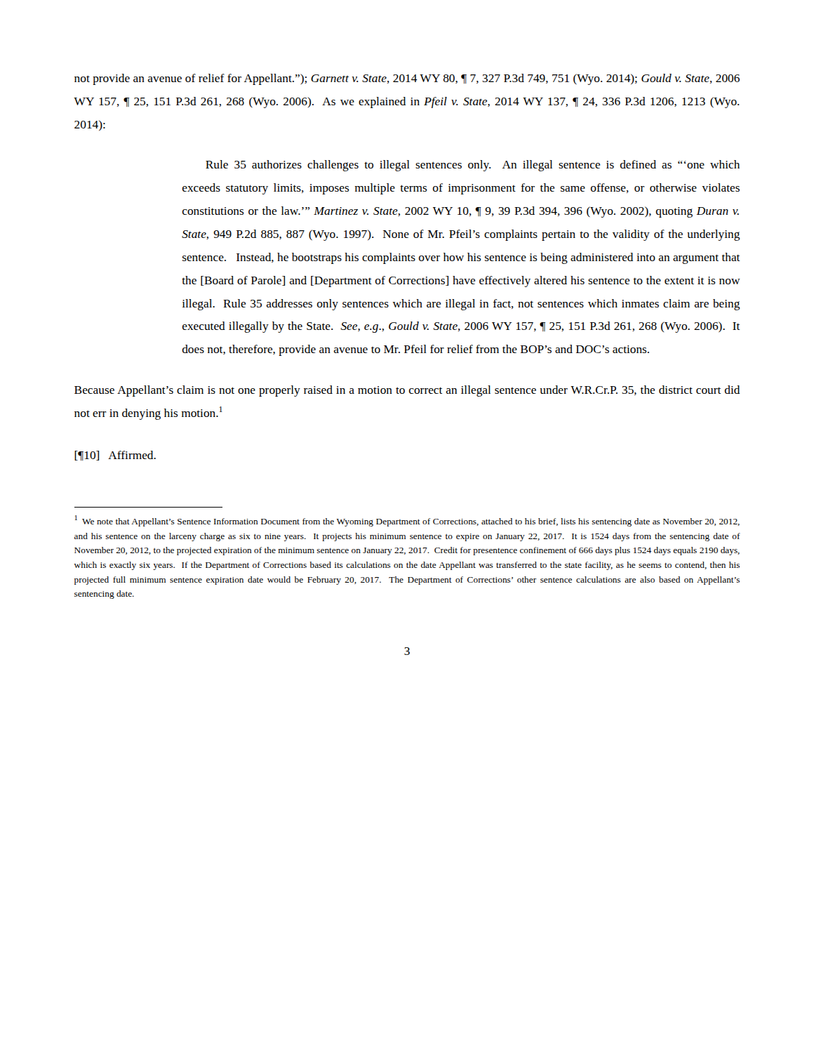not provide an avenue of relief for Appellant.”); Garnett v. State, 2014 WY 80, ¶ 7, 327 P.3d 749, 751 (Wyo. 2014); Gould v. State, 2006 WY 157, ¶ 25, 151 P.3d 261, 268 (Wyo. 2006). As we explained in Pfeil v. State, 2014 WY 137, ¶ 24, 336 P.3d 1206, 1213 (Wyo. 2014):
Rule 35 authorizes challenges to illegal sentences only. An illegal sentence is defined as “‘one which exceeds statutory limits, imposes multiple terms of imprisonment for the same offense, or otherwise violates constitutions or the law.’” Martinez v. State, 2002 WY 10, ¶ 9, 39 P.3d 394, 396 (Wyo. 2002), quoting Duran v. State, 949 P.2d 885, 887 (Wyo. 1997). None of Mr. Pfeil’s complaints pertain to the validity of the underlying sentence. Instead, he bootstraps his complaints over how his sentence is being administered into an argument that the [Board of Parole] and [Department of Corrections] have effectively altered his sentence to the extent it is now illegal. Rule 35 addresses only sentences which are illegal in fact, not sentences which inmates claim are being executed illegally by the State. See, e.g., Gould v. State, 2006 WY 157, ¶ 25, 151 P.3d 261, 268 (Wyo. 2006). It does not, therefore, provide an avenue to Mr. Pfeil for relief from the BOP’s and DOC’s actions.
Because Appellant’s claim is not one properly raised in a motion to correct an illegal sentence under W.R.Cr.P. 35, the district court did not err in denying his motion.1
[¶10] Affirmed.
1 We note that Appellant’s Sentence Information Document from the Wyoming Department of Corrections, attached to his brief, lists his sentencing date as November 20, 2012, and his sentence on the larceny charge as six to nine years. It projects his minimum sentence to expire on January 22, 2017. It is 1524 days from the sentencing date of November 20, 2012, to the projected expiration of the minimum sentence on January 22, 2017. Credit for presentence confinement of 666 days plus 1524 days equals 2190 days, which is exactly six years. If the Department of Corrections based its calculations on the date Appellant was transferred to the state facility, as he seems to contend, then his projected full minimum sentence expiration date would be February 20, 2017. The Department of Corrections’ other sentence calculations are also based on Appellant’s sentencing date.
3